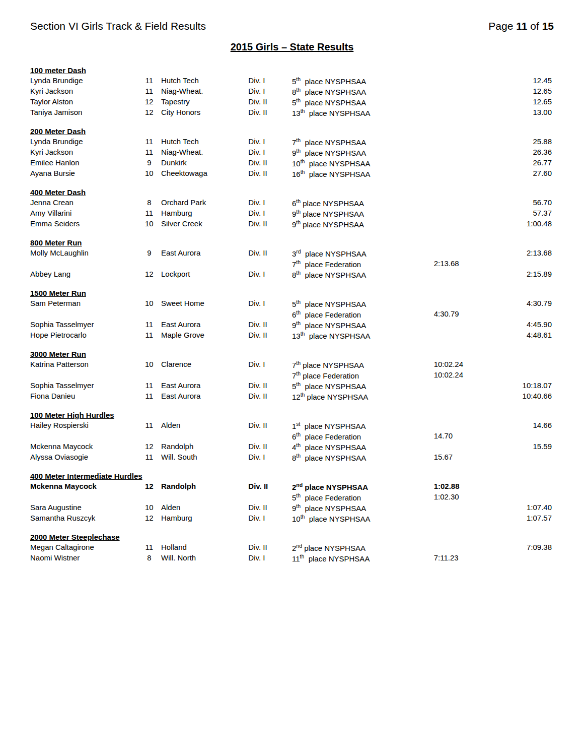Section VI Girls Track & Field Results Page 11 of 15
2015 Girls – State Results
100 meter Dash
| Lynda Brundige | 11 | Hutch Tech | Div. I | 5 th place NYSPHSAA | | 12.45 |
| Kyri Jackson | 11 | Niag-Wheat. | Div. I | 8 th place NYSPHSAA | | 12.65 |
| Taylor Alston | 12 | Tapestry | Div. II | 5 th place NYSPHSAA | | 12.65 |
| Taniya Jamison | 12 | City Honors | Div. II | 13 th place NYSPHSAA | | 13.00 |
200 Meter Dash
| Lynda Brundige | 11 | Hutch Tech | Div. I | 7 th place NYSPHSAA | | 25.88 |
| Kyri Jackson | 11 | Niag-Wheat. | Div. I | 9 th place NYSPHSAA | | 26.36 |
| Emilee Hanlon | 9 | Dunkirk | Div. II | 10 th place NYSPHSAA | | 26.77 |
| Ayana Bursie | 10 | Cheektowaga | Div. II | 16 th place NYSPHSAA | | 27.60 |
400 Meter Dash
| Jenna Crean | 8 | Orchard Park | Div. I | 6 th place NYSPHSAA | | 56.70 |
| Amy Villarini | 11 | Hamburg | Div. I | 9 th place NYSPHSAA | | 57.37 |
| Emma Seiders | 10 | Silver Creek | Div. II | 9 th place NYSPHSAA | | 1:00.48 |
800 Meter Run
| Molly McLaughlin | 9 | East Aurora | Div. II | 3 rd place NYSPHSAA | | 2:13.68 |
| | | | | 7 th place Federation | 2:13.68 | |
| Abbey Lang | 12 | Lockport | Div. I | 8 th place NYSPHSAA | | 2:15.89 |
1500 Meter Run
| Sam Peterman | 10 | Sweet Home | Div. I | 5 th place NYSPHSAA | | 4:30.79 |
| | | | | 6 th place Federation | 4:30.79 | |
| Sophia Tasselmyer | 11 | East Aurora | Div. II | 9 th place NYSPHSAA | | 4:45.90 |
| Hope Pietrocarlo | 11 | Maple Grove | Div. II | 13 th place NYSPHSAA | | 4:48.61 |
3000 Meter Run
| Katrina Patterson | 10 | Clarence | Div. I | 7 th place NYSPHSAA | 10:02.24 | |
| | | | | 7 th place Federation | 10:02.24 | |
| Sophia Tasselmyer | 11 | East Aurora | Div. II | 5 th place NYSPHSAA | | 10:18.07 |
| Fiona Danieu | 11 | East Aurora | Div. II | 12 th place NYSPHSAA | | 10:40.66 |
100 Meter High Hurdles
| Hailey Rospierski | 11 | Alden | Div. II | 1 st place NYSPHSAA | | 14.66 |
| | | | | 6 th place Federation | 14.70 | |
| Mckenna Maycock | 12 | Randolph | Div. II | 4 th place NYSPHSAA | | 15.59 |
| Alyssa Oviasogie | 11 | Will. South | Div. I | 8 th place NYSPHSAA | 15.67 | |
400 Meter Intermediate Hurdles
| Mckenna Maycock | 12 | Randolph | Div. II | 2 nd place NYSPHSAA | 1:02.88 | |
| | | | | 5 th place Federation | 1:02.30 | |
| Sara Augustine | 10 | Alden | Div. II | 9 th place NYSPHSAA | | 1:07.40 |
| Samantha Ruszcyk | 12 | Hamburg | Div. I | 10 th place NYSPHSAA | | 1:07.57 |
2000 Meter Steeplechase
| Megan Caltagirone | 11 | Holland | Div. II | 2 nd place NYSPHSAA | | 7:09.38 |
| Naomi Wistner | 8 | Will. North | Div. I | 11 th place NYSPHSAA | 7:11.23 | |